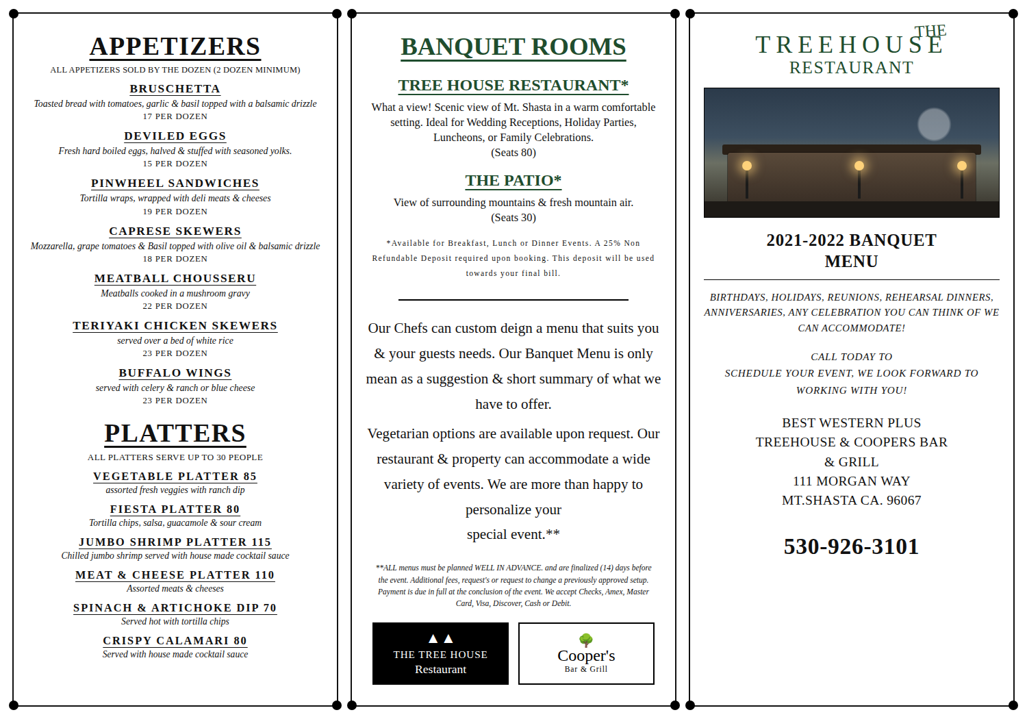APPETIZERS
ALL APPETIZERS SOLD BY THE DOZEN (2 DOZEN MINIMUM)
BRUSCHETTA
Toasted bread with tomatoes, garlic & basil topped with a balsamic drizzle
17 PER DOZEN
DEVILED EGGS
Fresh hard boiled eggs, halved & stuffed with seasoned yolks.
15 PER DOZEN
PINWHEEL SANDWICHES
Tortilla wraps, wrapped with deli meats & cheeses
19 PER DOZEN
CAPRESE SKEWERS
Mozzarella, grape tomatoes & Basil topped with olive oil & balsamic drizzle
18 PER DOZEN
MEATBALL CHOUSSERU
Meatballs cooked in a mushroom gravy
22 PER DOZEN
TERIYAKI CHICKEN SKEWERS
served over a bed of white rice
23 PER DOZEN
BUFFALO WINGS
served with celery & ranch or blue cheese
23 PER DOZEN
PLATTERS
ALL PLATTERS SERVE UP TO 30 PEOPLE
VEGETABLE PLATTER 85
assorted fresh veggies with ranch dip
FIESTA PLATTER 80
Tortilla chips, salsa, guacamole & sour cream
JUMBO SHRIMP PLATTER 115
Chilled jumbo shrimp served with house made cocktail sauce
MEAT & CHEESE PLATTER 110
Assorted meats & cheeses
SPINACH & ARTICHOKE DIP 70
Served hot with tortilla chips
CRISPY CALAMARI 80
Served with house made cocktail sauce
BANQUET ROOMS
TREE HOUSE RESTAURANT*
What a view! Scenic view of Mt. Shasta in a warm comfortable setting. Ideal for Wedding Receptions, Holiday Parties, Luncheons, or Family Celebrations. (Seats 80)
THE PATIO*
View of surrounding mountains & fresh mountain air. (Seats 30)
*Available for Breakfast, Lunch or Dinner Events. A 25% Non Refundable Deposit required upon booking. This deposit will be used towards your final bill.
Our Chefs can custom deign a menu that suits you & your guests needs. Our Banquet Menu is only mean as a suggestion & short summary of what we have to offer.
Vegetarian options are available upon request. Our restaurant & property can accommodate a wide variety of events. We are more than happy to personalize your special event.**
**ALL menus must be planned WELL IN ADVANCE. and are finalized (14) days before the event. Additional fees, request's or request to change a previously approved setup. Payment is due in full at the conclusion of the event. We accept Checks, Amex, Master Card, Visa, Discover, Cash or Debit.
▲▲ THE TREE HOUSE Restaurant
🌳 Cooper's Bar & Grill
THE
TREEHOUSE
RESTAURANT
2021-2022 BANQUET
MENU
BIRTHDAYS, HOLIDAYS, REUNIONS, REHEARSAL DINNERS, ANNIVERSARIES, ANY CELEBRATION YOU CAN THINK OF WE CAN ACCOMMODATE!
CALL TODAY TO
SCHEDULE YOUR EVENT, WE LOOK FORWARD TO WORKING WITH YOU!
BEST WESTERN PLUS
TREEHOUSE & COOPERS BAR
& GRILL
111 MORGAN WAY
MT.SHASTA CA. 96067
530-926-3101